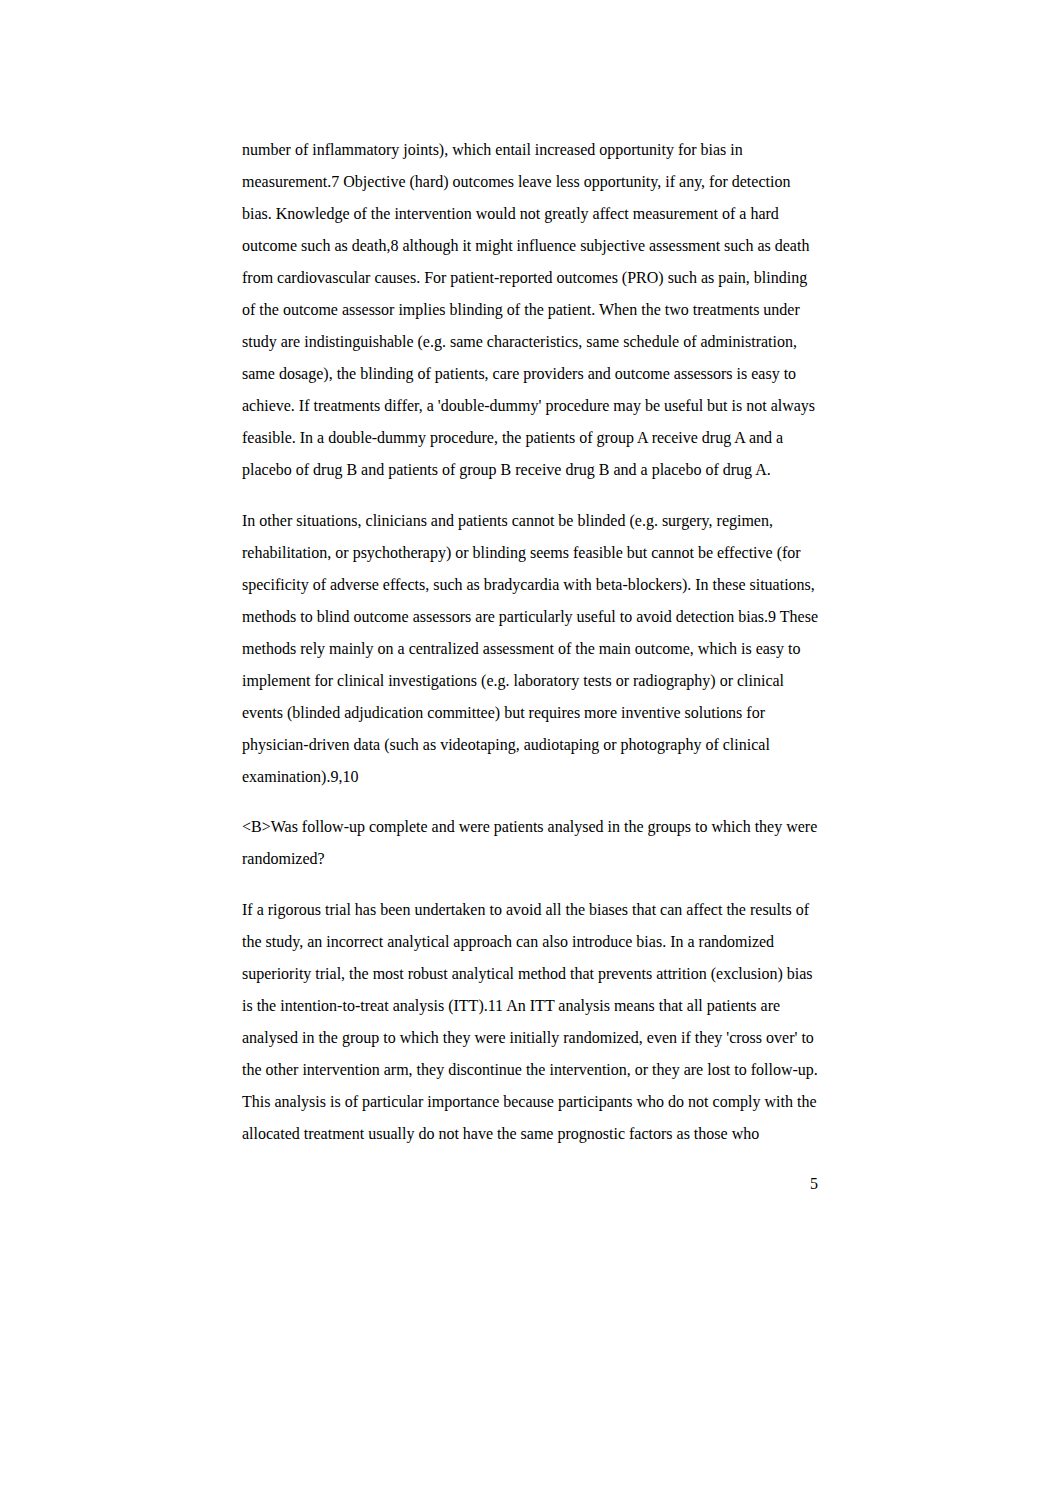number of inflammatory joints), which entail increased opportunity for bias in measurement.7 Objective (hard) outcomes leave less opportunity, if any, for detection bias. Knowledge of the intervention would not greatly affect measurement of a hard outcome such as death,8 although it might influence subjective assessment such as death from cardiovascular causes. For patient-reported outcomes (PRO) such as pain, blinding of the outcome assessor implies blinding of the patient. When the two treatments under study are indistinguishable (e.g. same characteristics, same schedule of administration, same dosage), the blinding of patients, care providers and outcome assessors is easy to achieve. If treatments differ, a 'double-dummy' procedure may be useful but is not always feasible. In a double-dummy procedure, the patients of group A receive drug A and a placebo of drug B and patients of group B receive drug B and a placebo of drug A.
In other situations, clinicians and patients cannot be blinded (e.g. surgery, regimen, rehabilitation, or psychotherapy) or blinding seems feasible but cannot be effective (for specificity of adverse effects, such as bradycardia with beta-blockers). In these situations, methods to blind outcome assessors are particularly useful to avoid detection bias.9 These methods rely mainly on a centralized assessment of the main outcome, which is easy to implement for clinical investigations (e.g. laboratory tests or radiography) or clinical events (blinded adjudication committee) but requires more inventive solutions for physician-driven data (such as videotaping, audiotaping or photography of clinical examination).9,10
<B>Was follow-up complete and were patients analysed in the groups to which they were randomized?
If a rigorous trial has been undertaken to avoid all the biases that can affect the results of the study, an incorrect analytical approach can also introduce bias. In a randomized superiority trial, the most robust analytical method that prevents attrition (exclusion) bias is the intention-to-treat analysis (ITT).11 An ITT analysis means that all patients are analysed in the group to which they were initially randomized, even if they 'cross over' to the other intervention arm, they discontinue the intervention, or they are lost to follow-up. This analysis is of particular importance because participants who do not comply with the allocated treatment usually do not have the same prognostic factors as those who
5